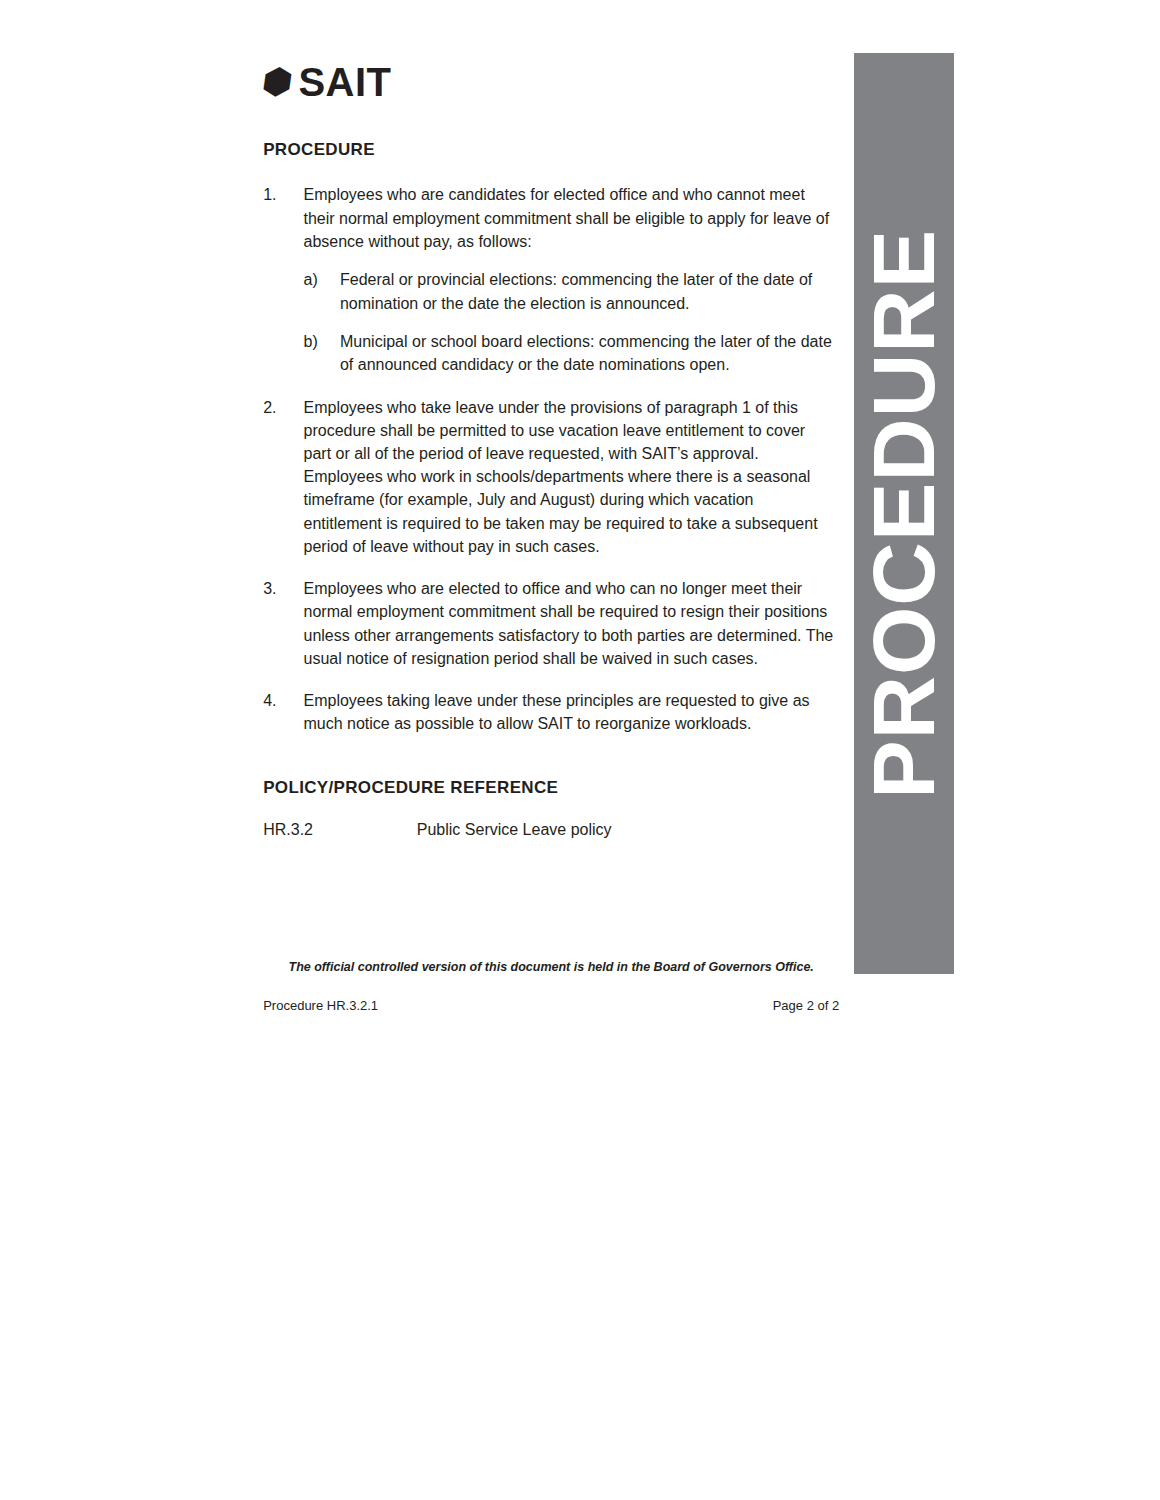PROCEDURE
⬢SAIT
Procedure
Employees who are candidates for elected office and who cannot meet their normal employment commitment shall be eligible to apply for leave of absence without pay, as follows:
Federal or provincial elections: commencing the later of the date of nomination or the date the election is announced.
Municipal or school board elections: commencing the later of the date of announced candidacy or the date nominations open.
Employees who take leave under the provisions of paragraph 1 of this procedure shall be permitted to use vacation leave entitlement to cover part or all of the period of leave requested, with SAIT’s approval. Employees who work in schools/departments where there is a seasonal timeframe (for example, July and August) during which vacation entitlement is required to be taken may be required to take a subsequent period of leave without pay in such cases.
Employees who are elected to office and who can no longer meet their normal employment commitment shall be required to resign their positions unless other arrangements satisfactory to both parties are determined. The usual notice of resignation period shall be waived in such cases.
Employees taking leave under these principles are requested to give as much notice as possible to allow SAIT to reorganize workloads.
Policy/Procedure Reference
HR.3.2
Public Service Leave policy
The official controlled version of this document is held in the Board of Governors Office.
Procedure HR.3.2.1 Page 2 of 2